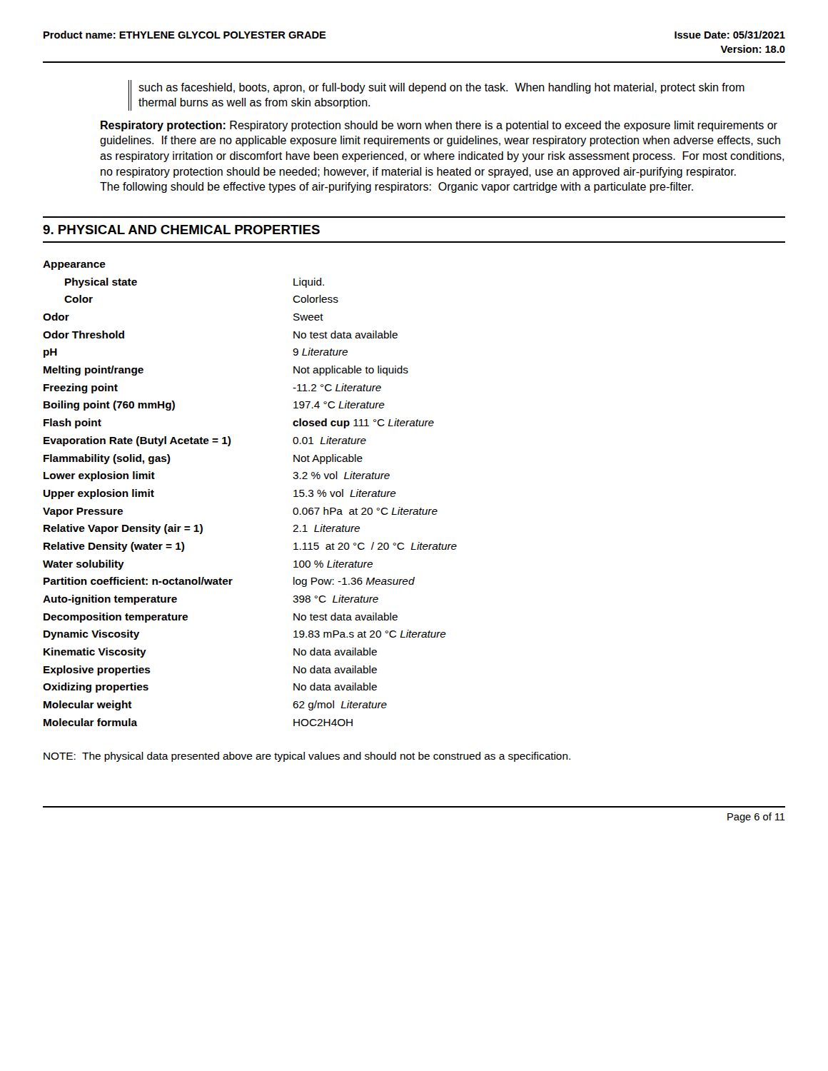Product name: ETHYLENE GLYCOL POLYESTER GRADE
Issue Date: 05/31/2021
Version: 18.0
such as faceshield, boots, apron, or full-body suit will depend on the task. When handling hot material, protect skin from thermal burns as well as from skin absorption.
Respiratory protection: Respiratory protection should be worn when there is a potential to exceed the exposure limit requirements or guidelines. If there are no applicable exposure limit requirements or guidelines, wear respiratory protection when adverse effects, such as respiratory irritation or discomfort have been experienced, or where indicated by your risk assessment process. For most conditions, no respiratory protection should be needed; however, if material is heated or sprayed, use an approved air-purifying respirator.
The following should be effective types of air-purifying respirators: Organic vapor cartridge with a particulate pre-filter.
9. PHYSICAL AND CHEMICAL PROPERTIES
| Appearance | |
| Physical state | Liquid. |
| Color | Colorless |
| Odor | Sweet |
| Odor Threshold | No test data available |
| pH | 9 Literature |
| Melting point/range | Not applicable to liquids |
| Freezing point | -11.2 °C Literature |
| Boiling point (760 mmHg) | 197.4 °C Literature |
| Flash point | closed cup 111 °C Literature |
| Evaporation Rate (Butyl Acetate = 1) | 0.01 Literature |
| Flammability (solid, gas) | Not Applicable |
| Lower explosion limit | 3.2 % vol Literature |
| Upper explosion limit | 15.3 % vol Literature |
| Vapor Pressure | 0.067 hPa at 20 °C Literature |
| Relative Vapor Density (air = 1) | 2.1 Literature |
| Relative Density (water = 1) | 1.115 at 20 °C / 20 °C Literature |
| Water solubility | 100 % Literature |
| Partition coefficient: n-octanol/water | log Pow: -1.36 Measured |
| Auto-ignition temperature | 398 °C Literature |
| Decomposition temperature | No test data available |
| Dynamic Viscosity | 19.83 mPa.s at 20 °C Literature |
| Kinematic Viscosity | No data available |
| Explosive properties | No data available |
| Oxidizing properties | No data available |
| Molecular weight | 62 g/mol Literature |
| Molecular formula | HOC2H4OH |
NOTE: The physical data presented above are typical values and should not be construed as a specification.
Page 6 of 11